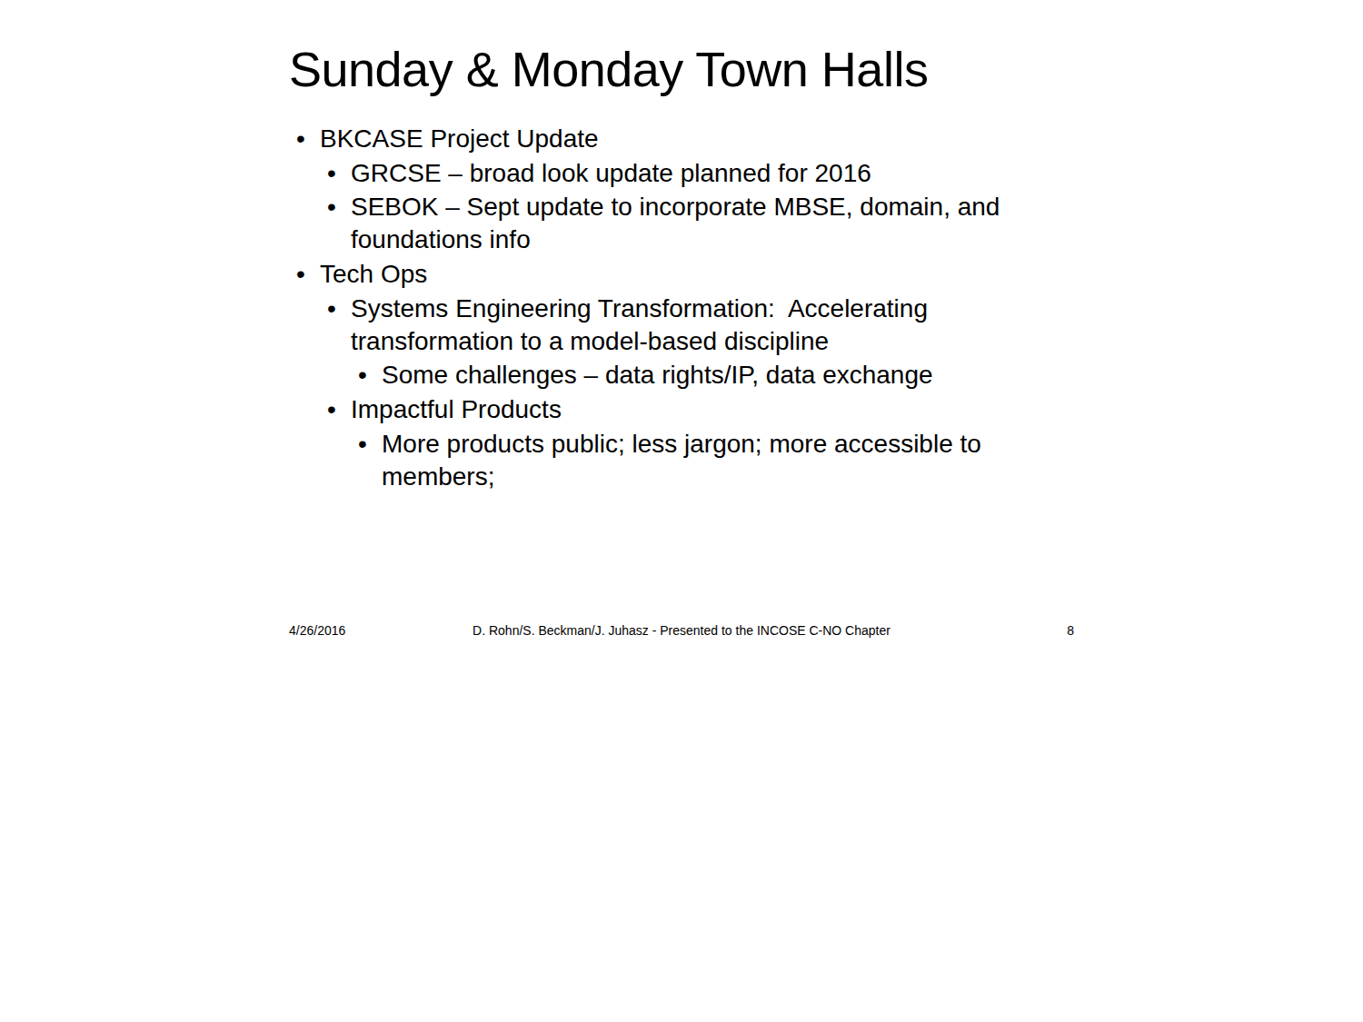Sunday & Monday Town Halls
BKCASE Project Update
GRCSE – broad look update planned for 2016
SEBOK – Sept update to incorporate MBSE, domain, and foundations info
Tech Ops
Systems Engineering Transformation: Accelerating transformation to a model-based discipline
Some challenges – data rights/IP, data exchange
Impactful Products
More products public; less jargon; more accessible to members;
4/26/2016
D. Rohn/S. Beckman/J. Juhasz - Presented to the INCOSE C-NO Chapter
8